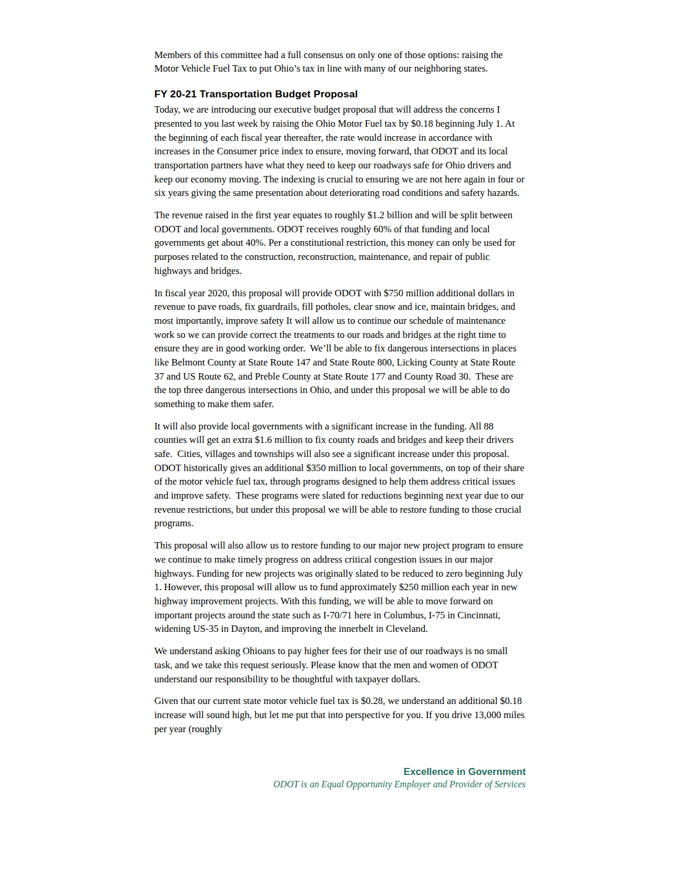Members of this committee had a full consensus on only one of those options: raising the Motor Vehicle Fuel Tax to put Ohio’s tax in line with many of our neighboring states.
FY 20-21 Transportation Budget Proposal
Today, we are introducing our executive budget proposal that will address the concerns I presented to you last week by raising the Ohio Motor Fuel tax by $0.18 beginning July 1. At the beginning of each fiscal year thereafter, the rate would increase in accordance with increases in the Consumer price index to ensure, moving forward, that ODOT and its local transportation partners have what they need to keep our roadways safe for Ohio drivers and keep our economy moving. The indexing is crucial to ensuring we are not here again in four or six years giving the same presentation about deteriorating road conditions and safety hazards.
The revenue raised in the first year equates to roughly $1.2 billion and will be split between ODOT and local governments. ODOT receives roughly 60% of that funding and local governments get about 40%. Per a constitutional restriction, this money can only be used for purposes related to the construction, reconstruction, maintenance, and repair of public highways and bridges.
In fiscal year 2020, this proposal will provide ODOT with $750 million additional dollars in revenue to pave roads, fix guardrails, fill potholes, clear snow and ice, maintain bridges, and most importantly, improve safety It will allow us to continue our schedule of maintenance work so we can provide correct the treatments to our roads and bridges at the right time to ensure they are in good working order. We’ll be able to fix dangerous intersections in places like Belmont County at State Route 147 and State Route 800, Licking County at State Route 37 and US Route 62, and Preble County at State Route 177 and County Road 30. These are the top three dangerous intersections in Ohio, and under this proposal we will be able to do something to make them safer.
It will also provide local governments with a significant increase in the funding. All 88 counties will get an extra $1.6 million to fix county roads and bridges and keep their drivers safe. Cities, villages and townships will also see a significant increase under this proposal. ODOT historically gives an additional $350 million to local governments, on top of their share of the motor vehicle fuel tax, through programs designed to help them address critical issues and improve safety. These programs were slated for reductions beginning next year due to our revenue restrictions, but under this proposal we will be able to restore funding to those crucial programs.
This proposal will also allow us to restore funding to our major new project program to ensure we continue to make timely progress on address critical congestion issues in our major highways. Funding for new projects was originally slated to be reduced to zero beginning July 1. However, this proposal will allow us to fund approximately $250 million each year in new highway improvement projects. With this funding, we will be able to move forward on important projects around the state such as I-70/71 here in Columbus, I-75 in Cincinnati, widening US-35 in Dayton, and improving the innerbelt in Cleveland.
We understand asking Ohioans to pay higher fees for their use of our roadways is no small task, and we take this request seriously. Please know that the men and women of ODOT understand our responsibility to be thoughtful with taxpayer dollars.
Given that our current state motor vehicle fuel tax is $0.28, we understand an additional $0.18 increase will sound high, but let me put that into perspective for you. If you drive 13,000 miles per year (roughly
Excellence in Government
ODOT is an Equal Opportunity Employer and Provider of Services